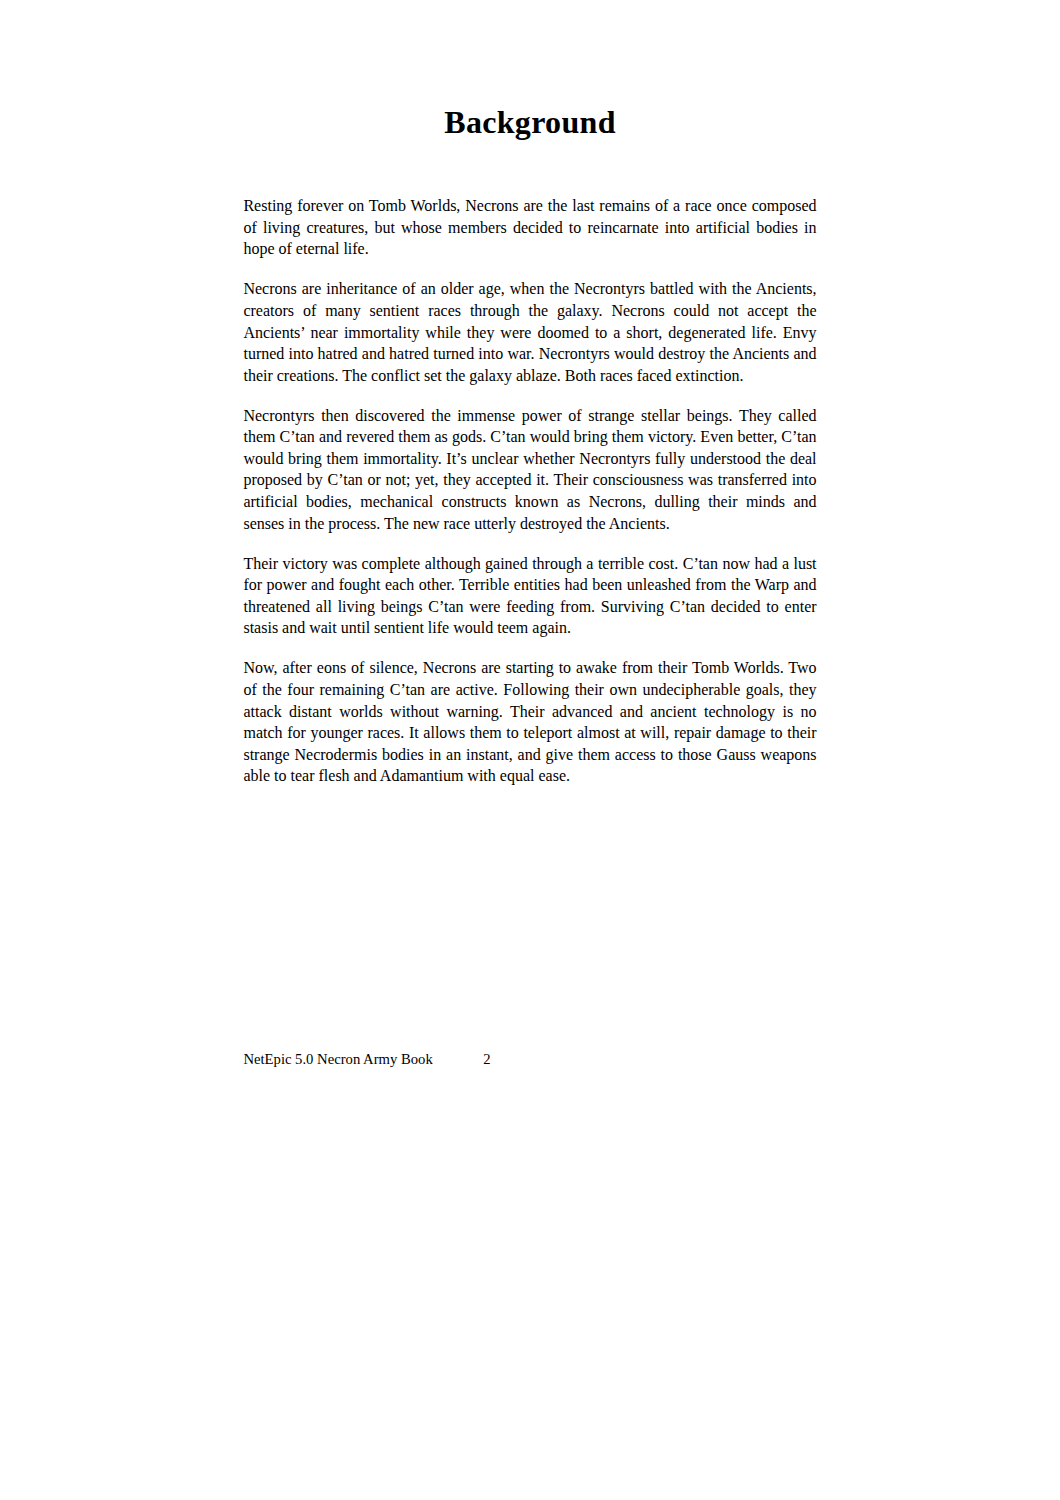Background
Resting forever on Tomb Worlds, Necrons are the last remains of a race once composed of living creatures, but whose members decided to reincarnate into artificial bodies in hope of eternal life.
Necrons are inheritance of an older age, when the Necrontyrs battled with the Ancients, creators of many sentient races through the galaxy. Necrons could not accept the Ancients’ near immortality while they were doomed to a short, degenerated life. Envy turned into hatred and hatred turned into war. Necrontyrs would destroy the Ancients and their creations. The conflict set the galaxy ablaze. Both races faced extinction.
Necrontyrs then discovered the immense power of strange stellar beings. They called them C’tan and revered them as gods. C’tan would bring them victory. Even better, C’tan would bring them immortality. It’s unclear whether Necrontyrs fully understood the deal proposed by C’tan or not; yet, they accepted it. Their consciousness was transferred into artificial bodies, mechanical constructs known as Necrons, dulling their minds and senses in the process. The new race utterly destroyed the Ancients.
Their victory was complete although gained through a terrible cost. C’tan now had a lust for power and fought each other. Terrible entities had been unleashed from the Warp and threatened all living beings C’tan were feeding from. Surviving C’tan decided to enter stasis and wait until sentient life would teem again.
Now, after eons of silence, Necrons are starting to awake from their Tomb Worlds. Two of the four remaining C’tan are active. Following their own undecipherable goals, they attack distant worlds without warning. Their advanced and ancient technology is no match for younger races. It allows them to teleport almost at will, repair damage to their strange Necrodermis bodies in an instant, and give them access to those Gauss weapons able to tear flesh and Adamantium with equal ease.
NetEpic 5.0 Necron Army Book 2